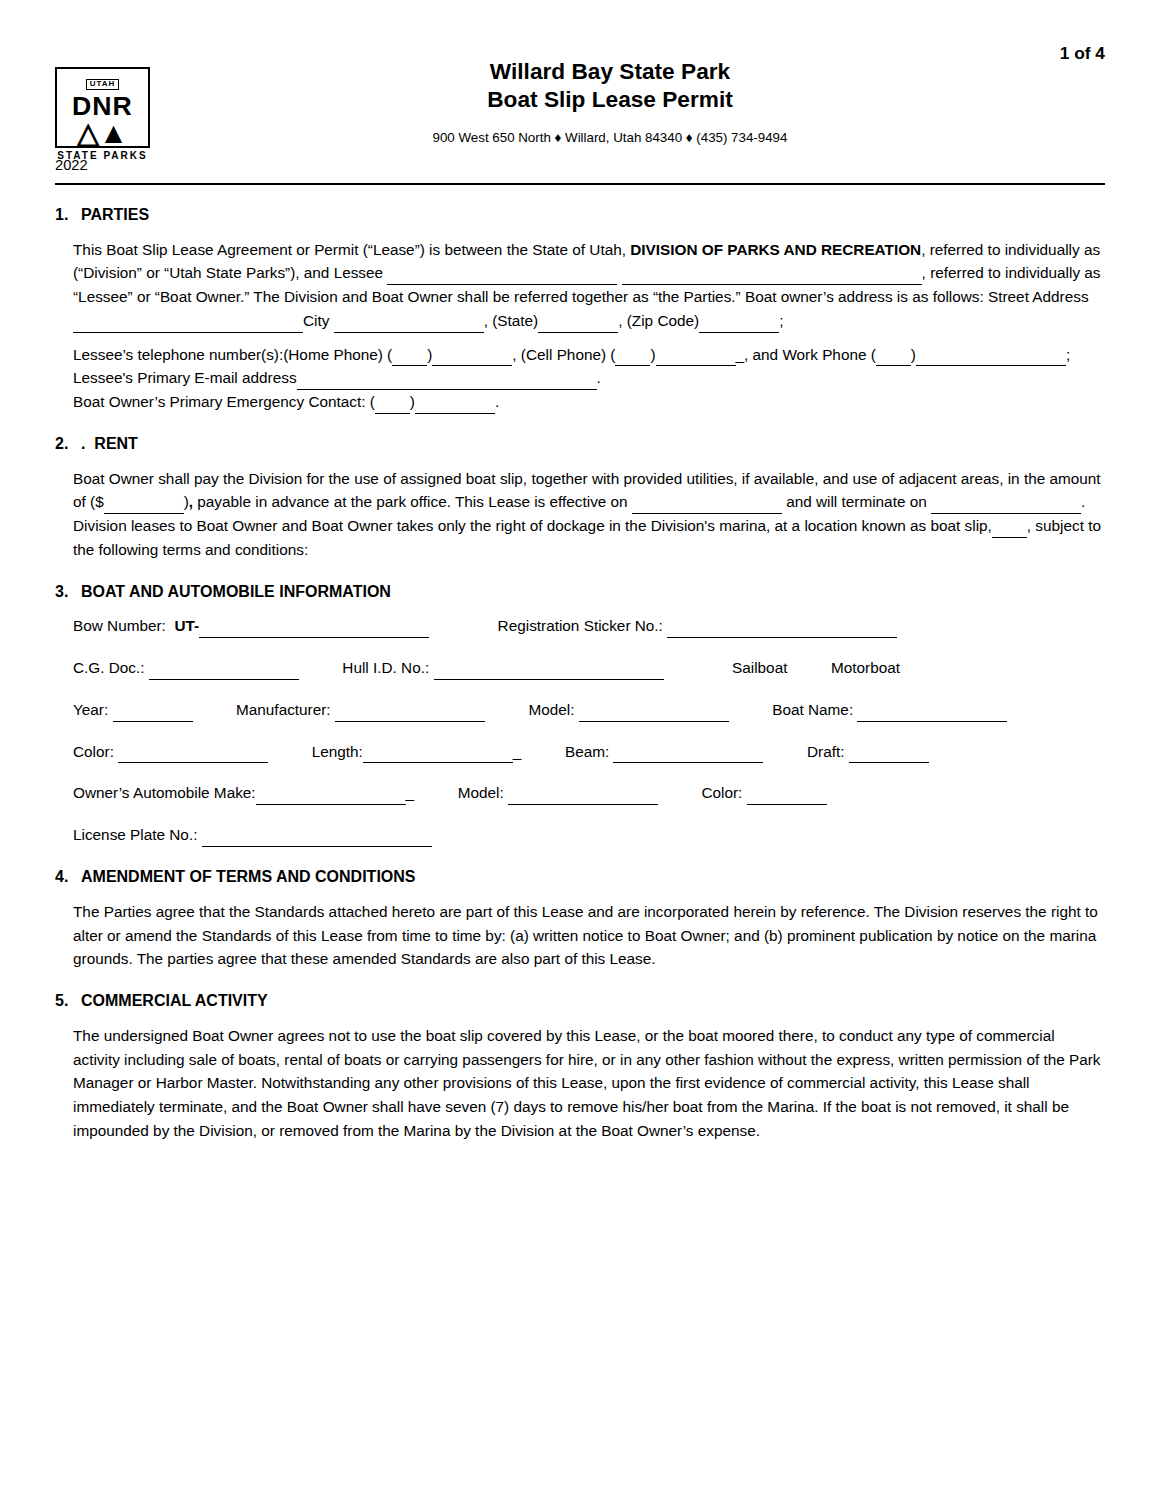1 of 4
UTAH
DNR
△▲
STATE PARKS
Willard Bay State Park
Boat Slip Lease Permit
900 West 650 North ♦ Willard, Utah 84340 ♦ (435) 734-9494
2022
1. PARTIES
This Boat Slip Lease Agreement or Permit (“Lease”) is between the State of Utah, DIVISION OF PARKS AND RECREATION, referred to individually as (“Division” or “Utah State Parks”), and Lessee , referred to individually as “Lessee” or “Boat Owner.” The Division and Boat Owner shall be referred together as “the Parties.” Boat owner’s address is as follows: Street Address City , (State) , (Zip Code) ;
Lessee’s telephone number(s):(Home Phone) ( ) , (Cell Phone) ( ) _, and Work Phone ( ) ; Lessee's Primary E-mail address .
Boat Owner’s Primary Emergency Contact: ( ) .
2.. RENT
Boat Owner shall pay the Division for the use of assigned boat slip, together with provided utilities, if available, and use of adjacent areas, in the amount of ($ ), payable in advance at the park office. This Lease is effective on and will terminate on .
Division leases to Boat Owner and Boat Owner takes only the right of dockage in the Division's marina, at a location known as boat slip, , subject to the following terms and conditions:
3. BOAT AND AUTOMOBILE INFORMATION
Bow Number: UT- Registration Sticker No.:
C.G. Doc.: Hull I.D. No.: Sailboat Motorboat
Year: Manufacturer: Model: Boat Name:
Color: Length: _ Beam: Draft:
Owner’s Automobile Make: _ Model: Color:
License Plate No.:
4. AMENDMENT OF TERMS AND CONDITIONS
The Parties agree that the Standards attached hereto are part of this Lease and are incorporated herein by reference. The Division reserves the right to alter or amend the Standards of this Lease from time to time by: (a) written notice to Boat Owner; and (b) prominent publication by notice on the marina grounds. The parties agree that these amended Standards are also part of this Lease.
5. COMMERCIAL ACTIVITY
The undersigned Boat Owner agrees not to use the boat slip covered by this Lease, or the boat moored there, to conduct any type of commercial activity including sale of boats, rental of boats or carrying passengers for hire, or in any other fashion without the express, written permission of the Park Manager or Harbor Master. Notwithstanding any other provisions of this Lease, upon the first evidence of commercial activity, this Lease shall immediately terminate, and the Boat Owner shall have seven (7) days to remove his/her boat from the Marina. If the boat is not removed, it shall be impounded by the Division, or removed from the Marina by the Division at the Boat Owner’s expense.